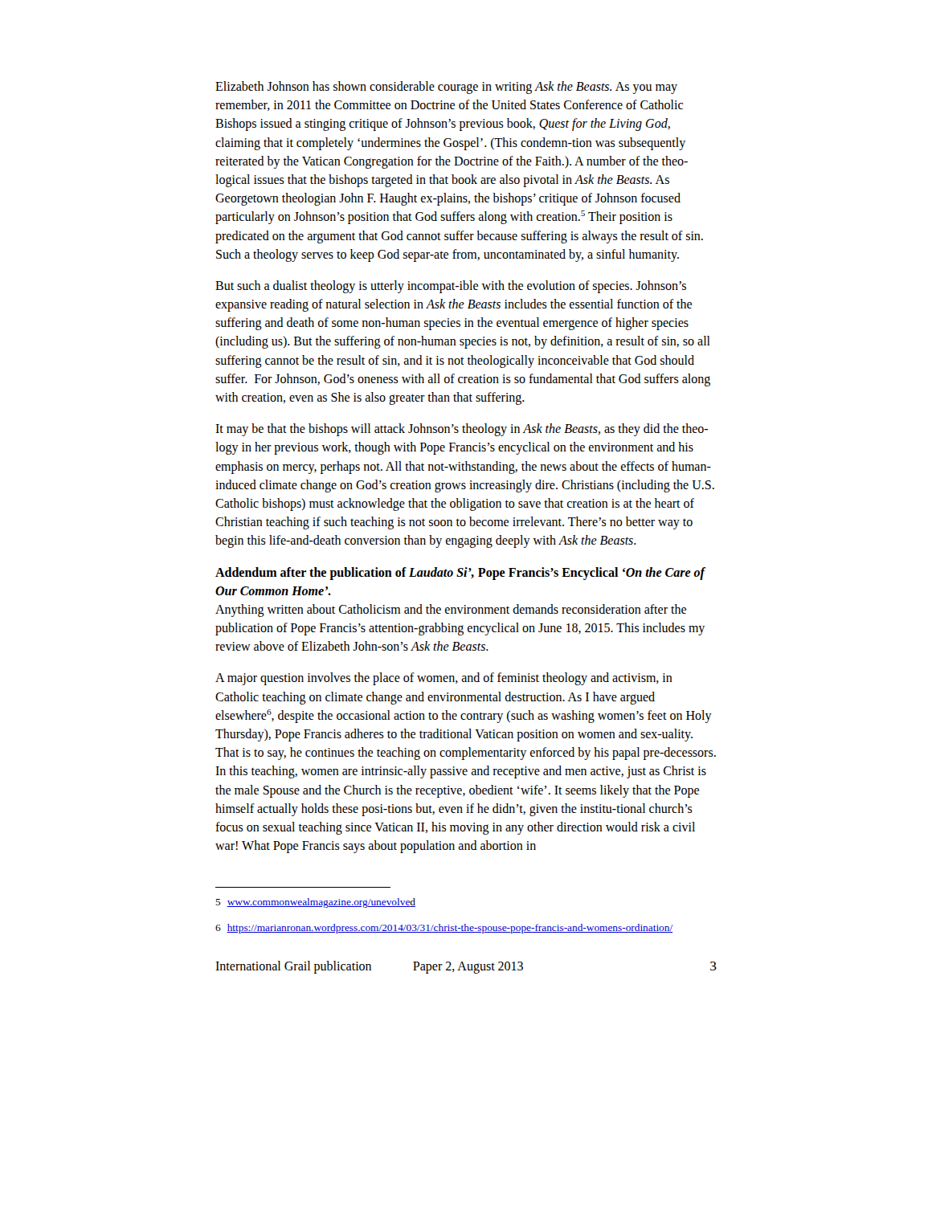Elizabeth Johnson has shown considerable courage in writing Ask the Beasts. As you may remember, in 2011 the Committee on Doctrine of the United States Conference of Catholic Bishops issued a stinging critique of Johnson’s previous book, Quest for the Living God, claiming that it completely ‘undermines the Gospel’. (This condemn-tion was subsequently reiterated by the Vatican Congregation for the Doctrine of the Faith.). A number of the theo-logical issues that the bishops targeted in that book are also pivotal in Ask the Beasts. As Georgetown theologian John F. Haught ex-plains, the bishops’ critique of Johnson focused particularly on Johnson’s position that God suffers along with creation.5 Their position is predicated on the argument that God cannot suffer because suffering is always the result of sin. Such a theology serves to keep God separ-ate from, uncontaminated by, a sinful humanity.
But such a dualist theology is utterly incompat-ible with the evolution of species. Johnson’s expansive reading of natural selection in Ask the Beasts includes the essential function of the suffering and death of some non-human species in the eventual emergence of higher species (including us). But the suffering of non-human species is not, by definition, a result of sin, so all suffering cannot be the result of sin, and it is not theologically inconceivable that God should suffer. For Johnson, God’s oneness with all of creation is so fundamental that God suffers along with creation, even as She is also greater than that suffering.
It may be that the bishops will attack Johnson’s theology in Ask the Beasts, as they did the theo-logy in her previous work, though with Pope Francis’s encyclical on the environment and his emphasis on mercy, perhaps not. All that not-withstanding, the news about the effects of human-induced climate change on God’s creation grows increasingly dire. Christians (including the U.S. Catholic bishops) must acknowledge that the obligation to save that creation is at the heart of Christian teaching if such teaching is not soon to become irrelevant. There’s no better way to begin this life-and-death conversion than by engaging deeply with Ask the Beasts.
Addendum after the publication of Laudato Si’, Pope Francis’s Encyclical ‘On the Care of Our Common Home’.
Anything written about Catholicism and the environment demands reconsideration after the publication of Pope Francis’s attention-grabbing encyclical on June 18, 2015. This includes my review above of Elizabeth John-son’s Ask the Beasts.
A major question involves the place of women, and of feminist theology and activism, in Catholic teaching on climate change and environmental destruction. As I have argued elsewhere6, despite the occasional action to the contrary (such as washing women’s feet on Holy Thursday), Pope Francis adheres to the traditional Vatican position on women and sex-uality. That is to say, he continues the teaching on complementarity enforced by his papal pre-decessors. In this teaching, women are intrinsic-ally passive and receptive and men active, just as Christ is the male Spouse and the Church is the receptive, obedient ‘wife’. It seems likely that the Pope himself actually holds these posi-tions but, even if he didn’t, given the institu-tional church’s focus on sexual teaching since Vatican II, his moving in any other direction would risk a civil war! What Pope Francis says about population and abortion in
5 www.commonwealmagazine.org/unevolved
6 https://marianronan.wordpress.com/2014/03/31/christ-the-spouse-pope-francis-and-womens-ordination/
International Grail publication Paper 2, August 2013 3